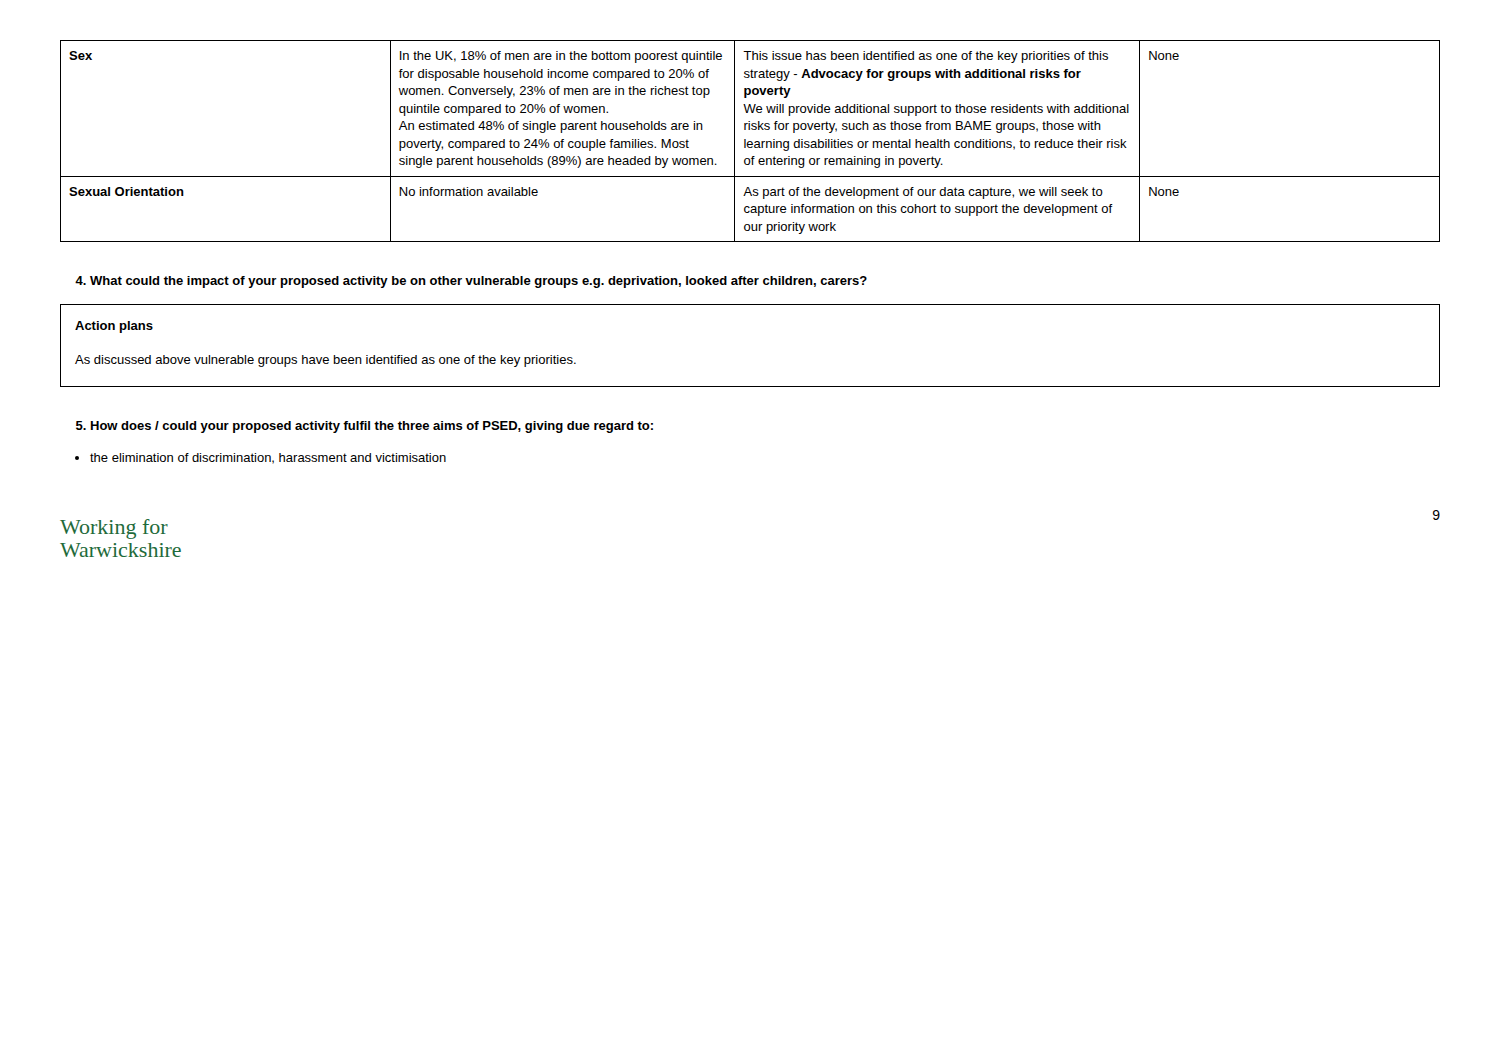| Sex | In the UK, 18% of men are in the bottom poorest quintile for disposable household income compared to 20% of women. Conversely, 23% of men are in the richest top quintile compared to 20% of women. An estimated 48% of single parent households are in poverty, compared to 24% of couple families. Most single parent households (89%) are headed by women. | This issue has been identified as one of the key priorities of this strategy - Advocacy for groups with additional risks for poverty We will provide additional support to those residents with additional risks for poverty, such as those from BAME groups, those with learning disabilities or mental health conditions, to reduce their risk of entering or remaining in poverty. | None |
| Sexual Orientation | No information available | As part of the development of our data capture, we will seek to capture information on this cohort to support the development of our priority work | None |
What could the impact of your proposed activity be on other vulnerable groups e.g. deprivation, looked after children, carers?
Action plans
As discussed above vulnerable groups have been identified as one of the key priorities.
How does / could your proposed activity fulfil the three aims of PSED, giving due regard to:
the elimination of discrimination, harassment and victimisation
9
Working for Warwickshire